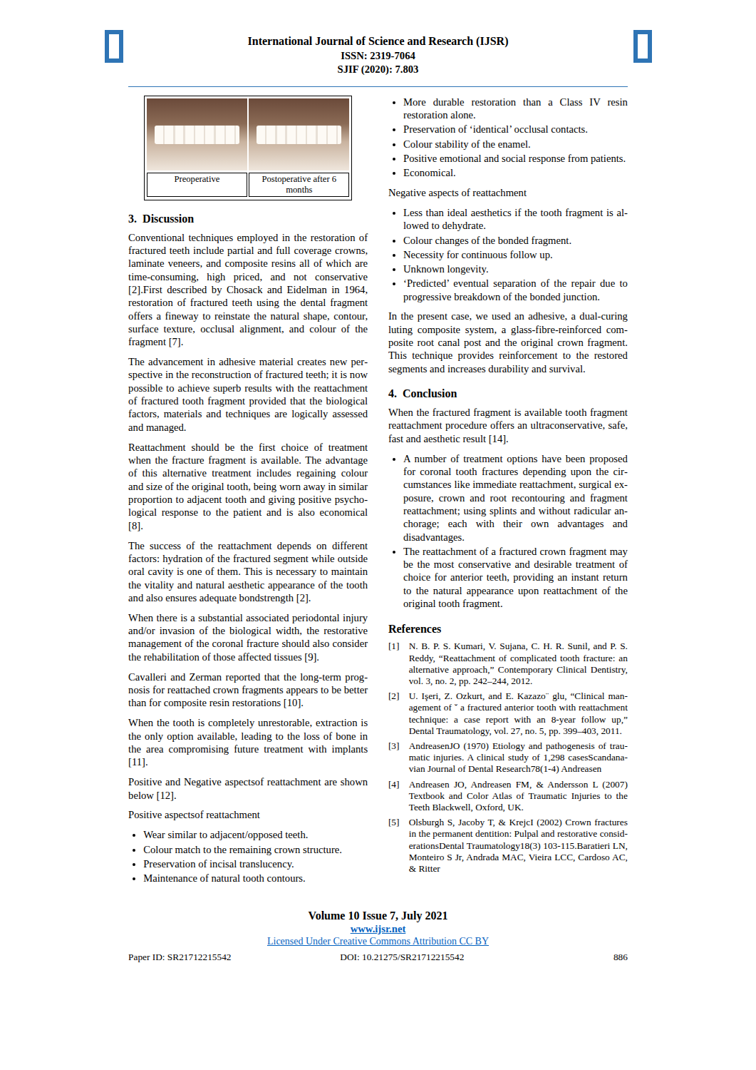International Journal of Science and Research (IJSR)
ISSN: 2319-7064
SJIF (2020): 7.803
Preoperative
Postoperative after 6 months
3. Discussion
Conventional techniques employed in the restoration of fractured teeth include partial and full coverage crowns, laminate veneers, and composite resins all of which are time-consuming, high priced, and not conservative [2].First described by Chosack and Eidelman in 1964, restoration of fractured teeth using the dental fragment offers a fineway to reinstate the natural shape, contour, surface texture, occlusal alignment, and colour of the fragment [7].
The advancement in adhesive material creates new perspective in the reconstruction of fractured teeth; it is now possible to achieve superb results with the reattachment of fractured tooth fragment provided that the biological factors, materials and techniques are logically assessed and managed.
Reattachment should be the first choice of treatment when the fracture fragment is available. The advantage of this alternative treatment includes regaining colour and size of the original tooth, being worn away in similar proportion to adjacent tooth and giving positive psychological response to the patient and is also economical [8].
The success of the reattachment depends on different factors: hydration of the fractured segment while outside oral cavity is one of them. This is necessary to maintain the vitality and natural aesthetic appearance of the tooth and also ensures adequate bondstrength [2].
When there is a substantial associated periodontal injury and/or invasion of the biological width, the restorative management of the coronal fracture should also consider the rehabilitation of those affected tissues [9].
Cavalleri and Zerman reported that the long-term prognosis for reattached crown fragments appears to be better than for composite resin restorations [10].
When the tooth is completely unrestorable, extraction is the only option available, leading to the loss of bone in the area compromising future treatment with implants [11].
Positive and Negative aspectsof reattachment are shown below [12].
Positive aspectsof reattachment
Wear similar to adjacent/opposed teeth.
Colour match to the remaining crown structure.
Preservation of incisal translucency.
Maintenance of natural tooth contours.
More durable restoration than a Class IV resin restoration alone.
Preservation of ‘identical’ occlusal contacts.
Colour stability of the enamel.
Positive emotional and social response from patients.
Economical.
Negative aspects of reattachment
Less than ideal aesthetics if the tooth fragment is allowed to dehydrate.
Colour changes of the bonded fragment.
Necessity for continuous follow up.
Unknown longevity.
‘Predicted’ eventual separation of the repair due to progressive breakdown of the bonded junction.
In the present case, we used an adhesive, a dual-curing luting composite system, a glass-fibre-reinforced composite root canal post and the original crown fragment. This technique provides reinforcement to the restored segments and increases durability and survival.
4. Conclusion
When the fractured fragment is available tooth fragment reattachment procedure offers an ultraconservative, safe, fast and aesthetic result [14].
A number of treatment options have been proposed for coronal tooth fractures depending upon the circumstances like immediate reattachment, surgical exposure, crown and root recontouring and fragment reattachment; using splints and without radicular anchorage; each with their own advantages and disadvantages.
The reattachment of a fractured crown fragment may be the most conservative and desirable treatment of choice for anterior teeth, providing an instant return to the natural appearance upon reattachment of the original tooth fragment.
References
N. B. P. S. Kumari, V. Sujana, C. H. R. Sunil, and P. S. Reddy, “Reattachment of complicated tooth fracture: an alternative approach,” Contemporary Clinical Dentistry, vol. 3, no. 2, pp. 242–244, 2012.
U. Işeri, Z. Ozkurt, and E. Kazazo¨ glu, “Clinical management of ˘ a fractured anterior tooth with reattachment technique: a case report with an 8-year follow up,” Dental Traumatology, vol. 27, no. 5, pp. 399–403, 2011.
AndreasenJO (1970) Etiology and pathogenesis of traumatic injuries. A clinical study of 1,298 casesScandanavian Journal of Dental Research78(1-4) Andreasen
Andreasen JO, Andreasen FM, & Andersson L (2007) Textbook and Color Atlas of Traumatic Injuries to the Teeth Blackwell, Oxford, UK.
Olsburgh S, Jacoby T, & KrejcI (2002) Crown fractures in the permanent dentition: Pulpal and restorative considerationsDental Traumatology18(3) 103-115.Baratieri LN, Monteiro S Jr, Andrada MAC, Vieira LCC, Cardoso AC, & Ritter
Volume 10 Issue 7, July 2021
www.ijsr.net
Licensed Under Creative Commons Attribution CC BY
Paper ID: SR21712215542
DOI: 10.21275/SR21712215542
886